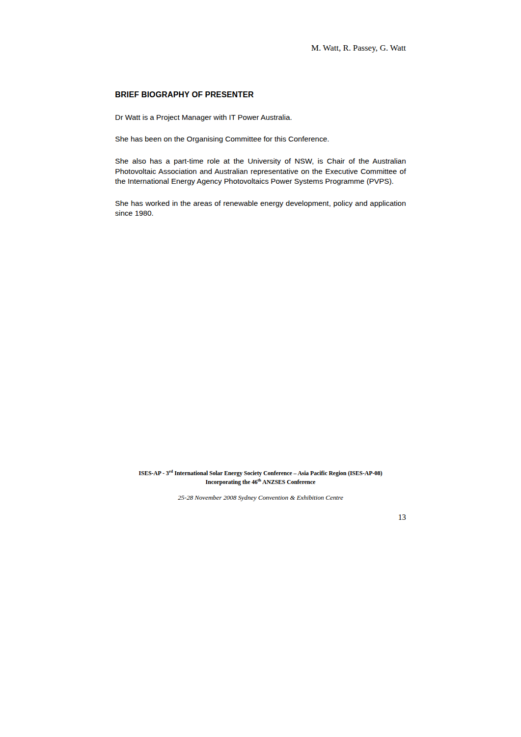M. Watt, R. Passey, G. Watt
BRIEF BIOGRAPHY OF PRESENTER
Dr Watt is a Project Manager with IT Power Australia.
She has been on the Organising Committee for this Conference.
She also has a part-time role at the University of NSW, is Chair of the Australian Photovoltaic Association and Australian representative on the Executive Committee of the International Energy Agency Photovoltaics Power Systems Programme (PVPS).
She has worked in the areas of renewable energy development, policy and application since 1980.
ISES-AP - 3rd International Solar Energy Society Conference – Asia Pacific Region (ISES-AP-08)
Incorporating the 46th ANZSES Conference
25-28 November 2008 Sydney Convention & Exhibition Centre
13